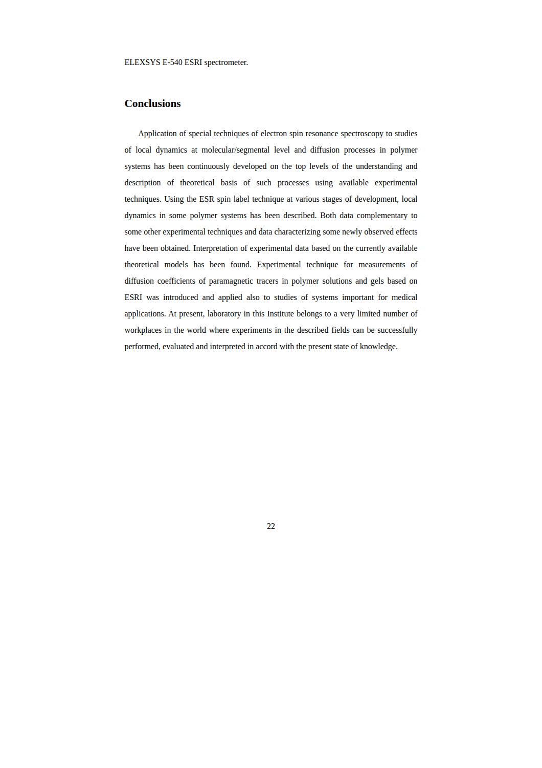ELEXSYS E-540 ESRI spectrometer.
Conclusions
Application of special techniques of electron spin resonance spectroscopy to studies of local dynamics at molecular/segmental level and diffusion processes in polymer systems has been continuously developed on the top levels of the understanding and description of theoretical basis of such processes using available experimental techniques. Using the ESR spin label technique at various stages of development, local dynamics in some polymer systems has been described. Both data complementary to some other experimental techniques and data characterizing some newly observed effects have been obtained. Interpretation of experimental data based on the currently available theoretical models has been found. Experimental technique for measurements of diffusion coefficients of paramagnetic tracers in polymer solutions and gels based on ESRI was introduced and applied also to studies of systems important for medical applications. At present, laboratory in this Institute belongs to a very limited number of workplaces in the world where experiments in the described fields can be successfully performed, evaluated and interpreted in accord with the present state of knowledge.
22